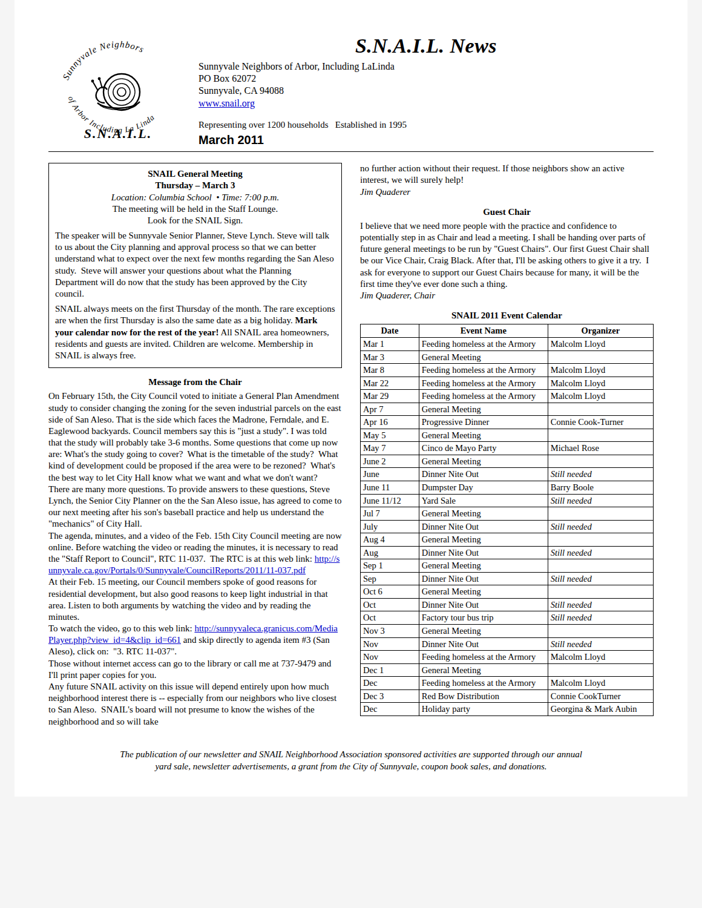Sunnyvale Neighbors of Arbor Including La Linda S.N.A.I.L.
S.N.A.I.L. News
Sunnyvale Neighbors of Arbor, Including LaLinda
PO Box 62072
Sunnyvale, CA 94088
www.snail.org
Representing over 1200 households Established in 1995
March 2011
SNAIL General Meeting
Thursday – March 3
Location: Columbia School • Time: 7:00 p.m.
The meeting will be held in the Staff Lounge.
Look for the SNAIL Sign.
The speaker will be Sunnyvale Senior Planner, Steve Lynch. Steve will talk to us about the City planning and approval process so that we can better understand what to expect over the next few months regarding the San Aleso study. Steve will answer your questions about what the Planning Department will do now that the study has been approved by the City council.
SNAIL always meets on the first Thursday of the month. The rare exceptions are when the first Thursday is also the same date as a big holiday. Mark your calendar now for the rest of the year! All SNAIL area homeowners, residents and guests are invited. Children are welcome. Membership in SNAIL is always free.
Message from the Chair
On February 15th, the City Council voted to initiate a General Plan Amendment study to consider changing the zoning for the seven industrial parcels on the east side of San Aleso. That is the side which faces the Madrone, Ferndale, and E. Eaglewood backyards. Council members say this is "just a study". I was told that the study will probably take 3-6 months. Some questions that come up now are: What's the study going to cover? What is the timetable of the study? What kind of development could be proposed if the area were to be rezoned? What's the best way to let City Hall know what we want and what we don't want? There are many more questions. To provide answers to these questions, Steve Lynch, the Senior City Planner on the the San Aleso issue, has agreed to come to our next meeting after his son's baseball practice and help us understand the "mechanics" of City Hall.
The agenda, minutes, and a video of the Feb. 15th City Council meeting are now online. Before watching the video or reading the minutes, it is necessary to read the "Staff Report to Council", RTC 11-037. The RTC is at this web link: http://sunnyvale.ca.gov/Portals/0/Sunnyvale/CouncilReports/2011/11-037.pdf
At their Feb. 15 meeting, our Council members spoke of good reasons for residential development, but also good reasons to keep light industrial in that area. Listen to both arguments by watching the video and by reading the minutes.
To watch the video, go to this web link: http://sunnyvaleca.granicus.com/MediaPlayer.php?view_id=4&clip_id=661 and skip directly to agenda item #3 (San Aleso), click on: "3. RTC 11-037".
Those without internet access can go to the library or call me at 737-9479 and I'll print paper copies for you.
Any future SNAIL activity on this issue will depend entirely upon how much neighborhood interest there is -- especially from our neighbors who live closest to San Aleso. SNAIL's board will not presume to know the wishes of the neighborhood and so will take
no further action without their request. If those neighbors show an active interest, we will surely help!
Jim Quaderer
Guest Chair
I believe that we need more people with the practice and confidence to potentially step in as Chair and lead a meeting. I shall be handing over parts of future general meetings to be run by "Guest Chairs". Our first Guest Chair shall be our Vice Chair, Craig Black. After that, I'll be asking others to give it a try. I ask for everyone to support our Guest Chairs because for many, it will be the first time they've ever done such a thing.
Jim Quaderer, Chair
SNAIL 2011 Event Calendar
| Date | Event Name | Organizer |
| --- | --- | --- |
| Mar 1 | Feeding homeless at the Armory | Malcolm Lloyd |
| Mar 3 | General Meeting | |
| Mar 8 | Feeding homeless at the Armory | Malcolm Lloyd |
| Mar 22 | Feeding homeless at the Armory | Malcolm Lloyd |
| Mar 29 | Feeding homeless at the Armory | Malcolm Lloyd |
| Apr 7 | General Meeting | |
| Apr 16 | Progressive Dinner | Connie Cook-Turner |
| May 5 | General Meeting | |
| May 7 | Cinco de Mayo Party | Michael Rose |
| June 2 | General Meeting | |
| June | Dinner Nite Out | Still needed |
| June 11 | Dumpster Day | Barry Boole |
| June 11/12 | Yard Sale | Still needed |
| Jul 7 | General Meeting | |
| July | Dinner Nite Out | Still needed |
| Aug 4 | General Meeting | |
| Aug | Dinner Nite Out | Still needed |
| Sep 1 | General Meeting | |
| Sep | Dinner Nite Out | Still needed |
| Oct 6 | General Meeting | |
| Oct | Dinner Nite Out | Still needed |
| Oct | Factory tour bus trip | Still needed |
| Nov 3 | General Meeting | |
| Nov | Dinner Nite Out | Still needed |
| Nov | Feeding homeless at the Armory | Malcolm Lloyd |
| Dec 1 | General Meeting | |
| Dec | Feeding homeless at the Armory | Malcolm Lloyd |
| Dec 3 | Red Bow Distribution | Connie CookTurner |
| Dec | Holiday party | Georgina & Mark Aubin |
The publication of our newsletter and SNAIL Neighborhood Association sponsored activities are supported through our annual
yard sale, newsletter advertisements, a grant from the City of Sunnyvale, coupon book sales, and donations.